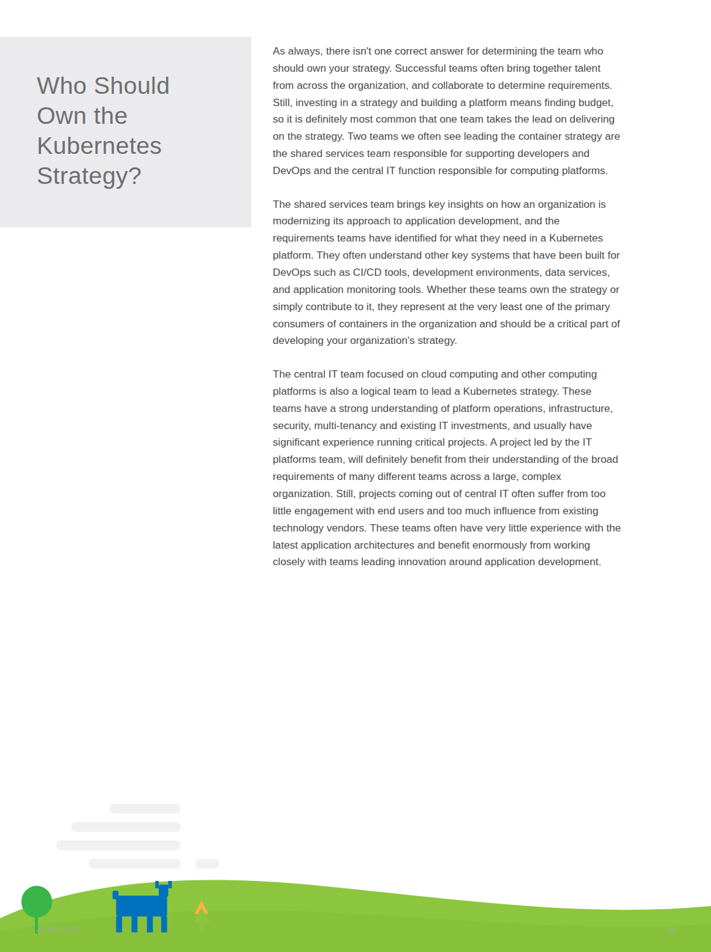Who Should Own the Kubernetes Strategy?
As always, there isn't one correct answer for determining the team who should own your strategy. Successful teams often bring together talent from across the organization, and collaborate to determine requirements. Still, investing in a strategy and building a platform means finding budget, so it is definitely most common that one team takes the lead on delivering on the strategy. Two teams we often see leading the container strategy are the shared services team responsible for supporting developers and DevOps and the central IT function responsible for computing platforms.
The shared services team brings key insights on how an organization is modernizing its approach to application development, and the requirements teams have identified for what they need in a Kubernetes platform. They often understand other key systems that have been built for DevOps such as CI/CD tools, development environments, data services, and application monitoring tools. Whether these teams own the strategy or simply contribute to it, they represent at the very least one of the primary consumers of containers in the organization and should be a critical part of developing your organization's strategy.
The central IT team focused on cloud computing and other computing platforms is also a logical team to lead a Kubernetes strategy. These teams have a strong understanding of platform operations, infrastructure, security, multi-tenancy and existing IT investments, and usually have significant experience running critical projects. A project led by the IT platforms team, will definitely benefit from their understanding of the broad requirements of many different teams across a large, complex organization. Still, projects coming out of central IT often suffer from too little engagement with end users and too much influence from existing technology vendors. These teams often have very little experience with the latest application architectures and benefit enormously from working closely with teams leading innovation around application development.
JUNE 2019 8